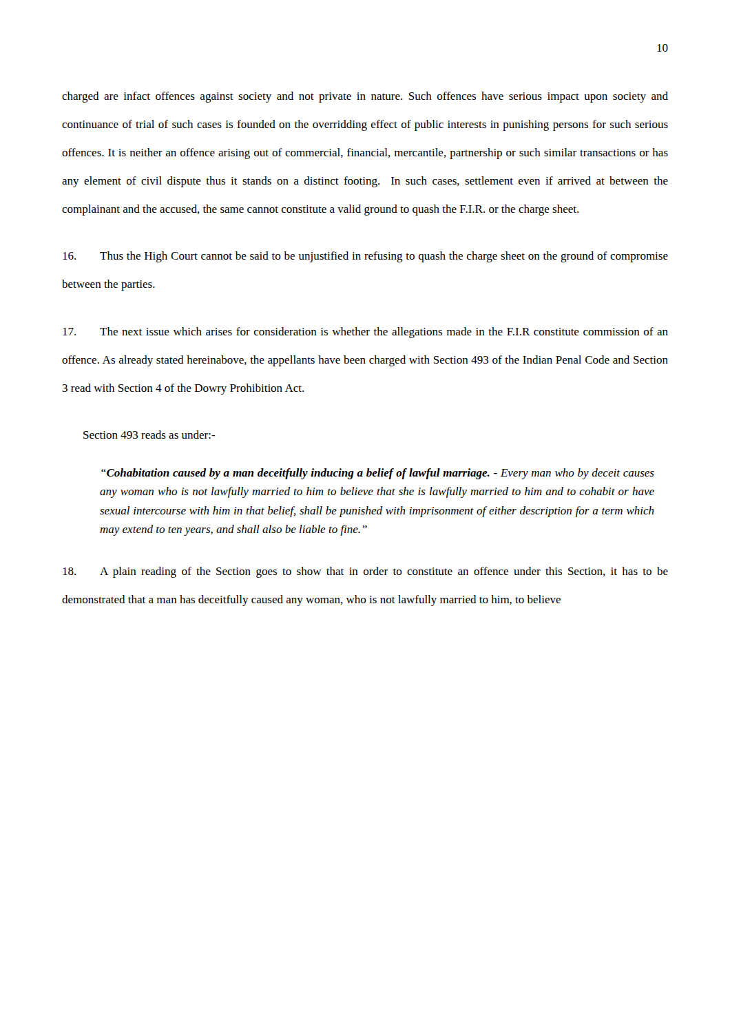10
charged are infact offences against society and not private in nature. Such offences have serious impact upon society and continuance of trial of such cases is founded on the overridding effect of public interests in punishing persons for such serious offences. It is neither an offence arising out of commercial, financial, mercantile, partnership or such similar transactions or has any element of civil dispute thus it stands on a distinct footing. In such cases, settlement even if arrived at between the complainant and the accused, the same cannot constitute a valid ground to quash the F.I.R. or the charge sheet.
16. Thus the High Court cannot be said to be unjustified in refusing to quash the charge sheet on the ground of compromise between the parties.
17. The next issue which arises for consideration is whether the allegations made in the F.I.R constitute commission of an offence. As already stated hereinabove, the appellants have been charged with Section 493 of the Indian Penal Code and Section 3 read with Section 4 of the Dowry Prohibition Act.
Section 493 reads as under:-
“Cohabitation caused by a man deceitfully inducing a belief of lawful marriage. - Every man who by deceit causes any woman who is not lawfully married to him to believe that she is lawfully married to him and to cohabit or have sexual intercourse with him in that belief, shall be punished with imprisonment of either description for a term which may extend to ten years, and shall also be liable to fine.”
18. A plain reading of the Section goes to show that in order to constitute an offence under this Section, it has to be demonstrated that a man has deceitfully caused any woman, who is not lawfully married to him, to believe